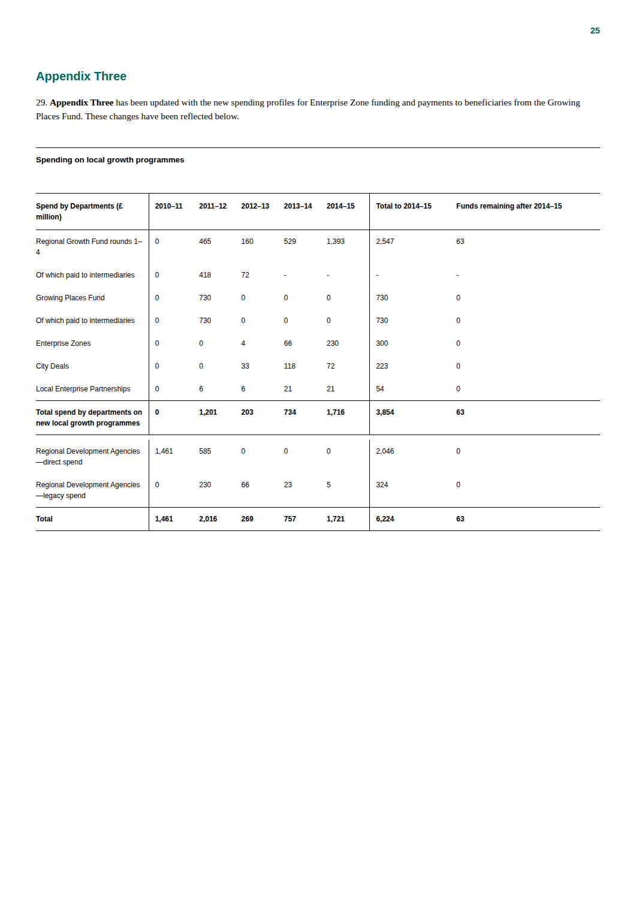25
Appendix Three
29. Appendix Three has been updated with the new spending profiles for Enterprise Zone funding and payments to beneficiaries from the Growing Places Fund. These changes have been reflected below.
Spending on local growth programmes
| Spend by Departments (£ million) | 2010–11 | 2011–12 | 2012–13 | 2013–14 | 2014–15 | Total to 2014–15 | Funds remaining after 2014–15 |
| --- | --- | --- | --- | --- | --- | --- | --- |
| Regional Growth Fund rounds 1–4 | 0 | 465 | 160 | 529 | 1,393 | 2,547 | 63 |
| Of which paid to intermediaries | 0 | 418 | 72 | - | - | - | - |
| Growing Places Fund | 0 | 730 | 0 | 0 | 0 | 730 | 0 |
| Of which paid to intermediaries | 0 | 730 | 0 | 0 | 0 | 730 | 0 |
| Enterprise Zones | 0 | 0 | 4 | 66 | 230 | 300 | 0 |
| City Deals | 0 | 0 | 33 | 118 | 72 | 223 | 0 |
| Local Enterprise Partnerships | 0 | 6 | 6 | 21 | 21 | 54 | 0 |
| Total spend by departments on new local growth programmes | 0 | 1,201 | 203 | 734 | 1,716 | 3,854 | 63 |
| Regional Development Agencies—direct spend | 1,461 | 585 | 0 | 0 | 0 | 2,046 | 0 |
| Regional Development Agencies—legacy spend | 0 | 230 | 66 | 23 | 5 | 324 | 0 |
| Total | 1,461 | 2,016 | 269 | 757 | 1,721 | 6,224 | 63 |